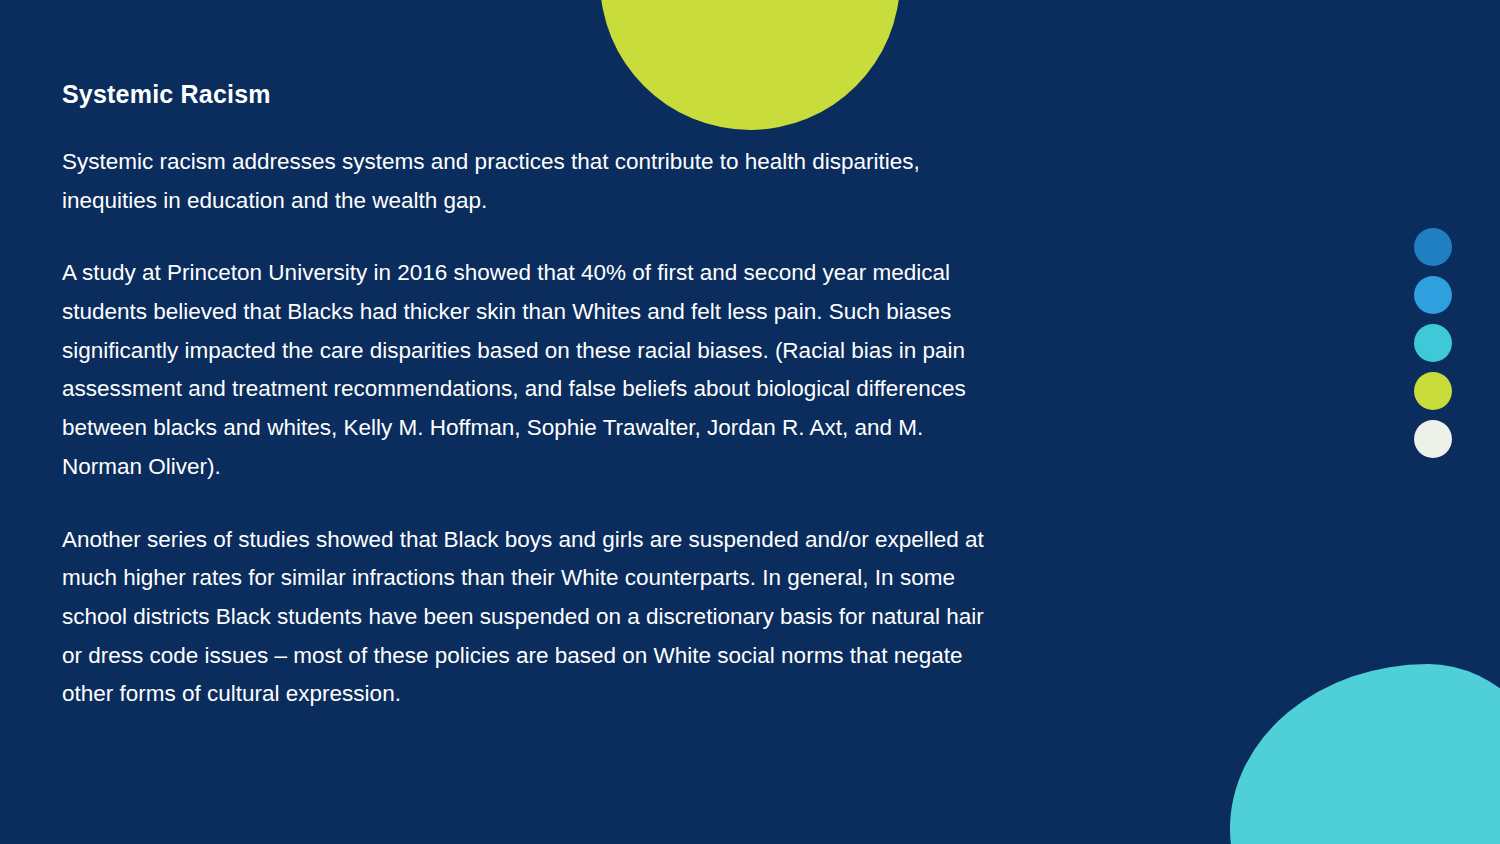Systemic Racism
Systemic racism addresses systems and practices that contribute to health disparities, inequities in education and the wealth gap.
A study at Princeton University in 2016 showed that 40% of first and second year medical students believed that Blacks had thicker skin than Whites and felt less pain. Such biases significantly impacted the care disparities based on these racial biases. (Racial bias in pain assessment and treatment recommendations, and false beliefs about biological differences between blacks and whites, Kelly M. Hoffman, Sophie Trawalter, Jordan R. Axt, and M. Norman Oliver).
Another series of studies showed that Black boys and girls are suspended and/or expelled at much higher rates for similar infractions than their White counterparts. In general, In some school districts Black students have been suspended on a discretionary basis for natural hair or dress code issues – most of these policies are based on White social norms that negate other forms of cultural expression.